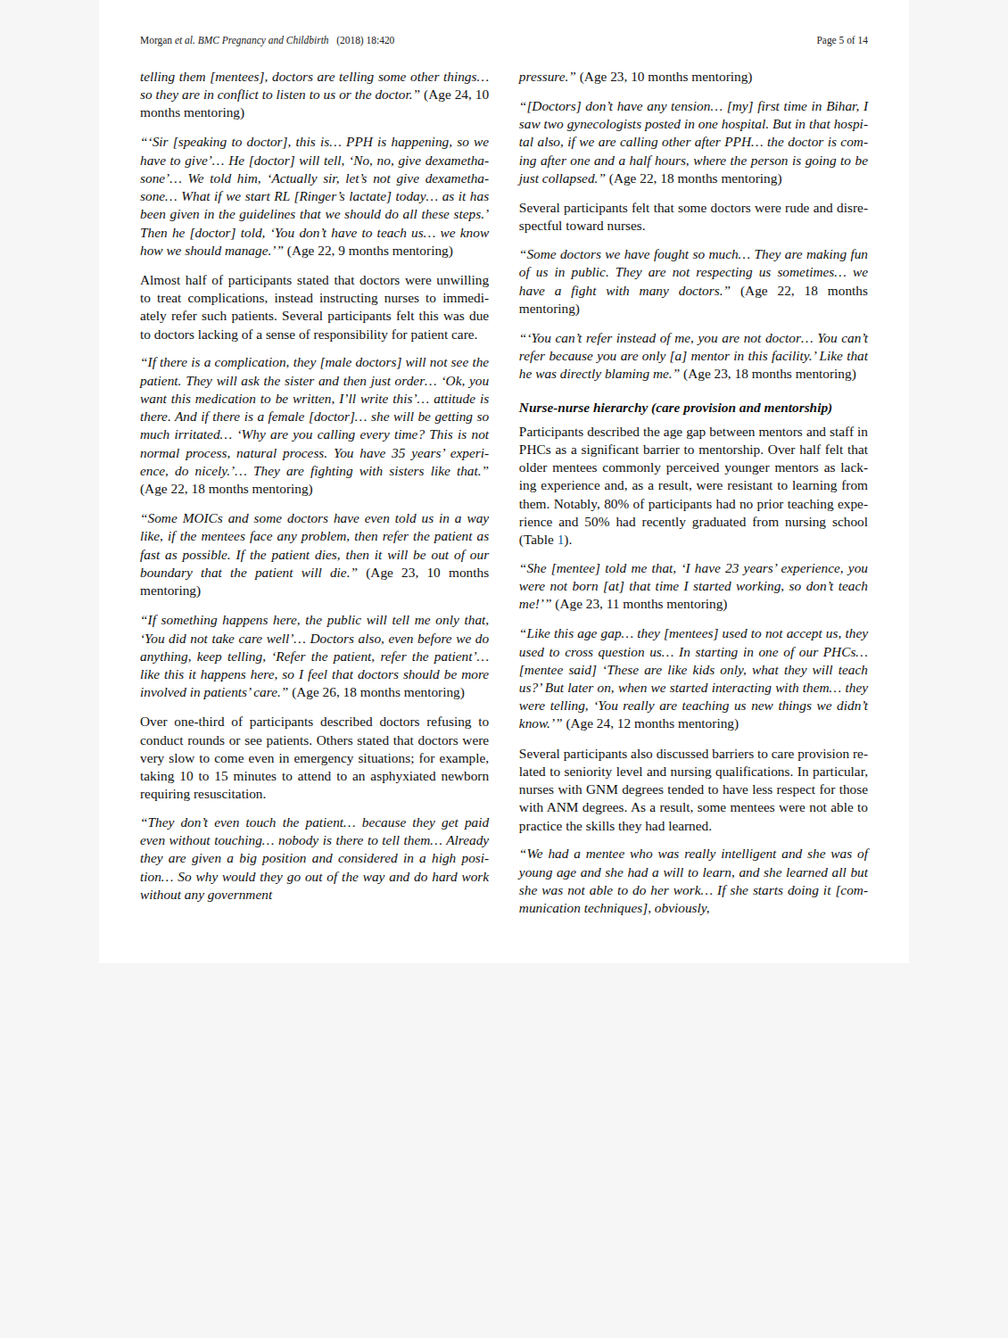Morgan et al. BMC Pregnancy and Childbirth (2018) 18:420
Page 5 of 14
telling them [mentees], doctors are telling some other things… so they are in conflict to listen to us or the doctor.” (Age 24, 10 months mentoring)
“‘Sir [speaking to doctor], this is… PPH is happening, so we have to give’… He [doctor] will tell, ‘No, no, give dexamethasone’… We told him, ‘Actually sir, let’s not give dexamethasone… What if we start RL [Ringer’s lactate] today… as it has been given in the guidelines that we should do all these steps.’ Then he [doctor] told, ‘You don’t have to teach us… we know how we should manage.’” (Age 22, 9 months mentoring)
Almost half of participants stated that doctors were unwilling to treat complications, instead instructing nurses to immediately refer such patients. Several participants felt this was due to doctors lacking of a sense of responsibility for patient care.
“If there is a complication, they [male doctors] will not see the patient. They will ask the sister and then just order… ‘Ok, you want this medication to be written, I’ll write this’… attitude is there. And if there is a female [doctor]… she will be getting so much irritated… ‘Why are you calling every time? This is not normal process, natural process. You have 35 years’ experience, do nicely.’… They are fighting with sisters like that.” (Age 22, 18 months mentoring)
“Some MOICs and some doctors have even told us in a way like, if the mentees face any problem, then refer the patient as fast as possible. If the patient dies, then it will be out of our boundary that the patient will die.” (Age 23, 10 months mentoring)
“If something happens here, the public will tell me only that, ‘You did not take care well’… Doctors also, even before we do anything, keep telling, ‘Refer the patient, refer the patient’… like this it happens here, so I feel that doctors should be more involved in patients’ care.” (Age 26, 18 months mentoring)
Over one-third of participants described doctors refusing to conduct rounds or see patients. Others stated that doctors were very slow to come even in emergency situations; for example, taking 10 to 15 minutes to attend to an asphyxiated newborn requiring resuscitation.
“They don’t even touch the patient… because they get paid even without touching… nobody is there to tell them… Already they are given a big position and considered in a high position… So why would they go out of the way and do hard work without any government
pressure.” (Age 23, 10 months mentoring)
“[Doctors] don’t have any tension… [my] first time in Bihar, I saw two gynecologists posted in one hospital. But in that hospital also, if we are calling other after PPH… the doctor is coming after one and a half hours, where the person is going to be just collapsed.” (Age 22, 18 months mentoring)
Several participants felt that some doctors were rude and disrespectful toward nurses.
“Some doctors we have fought so much… They are making fun of us in public. They are not respecting us sometimes… we have a fight with many doctors.” (Age 22, 18 months mentoring)
“‘You can’t refer instead of me, you are not doctor… You can’t refer because you are only [a] mentor in this facility.’ Like that he was directly blaming me.” (Age 23, 18 months mentoring)
Nurse-nurse hierarchy (care provision and mentorship)
Participants described the age gap between mentors and staff in PHCs as a significant barrier to mentorship. Over half felt that older mentees commonly perceived younger mentors as lacking experience and, as a result, were resistant to learning from them. Notably, 80% of participants had no prior teaching experience and 50% had recently graduated from nursing school (Table 1).
“She [mentee] told me that, ‘I have 23 years’ experience, you were not born [at] that time I started working, so don’t teach me!’” (Age 23, 11 months mentoring)
“Like this age gap… they [mentees] used to not accept us, they used to cross question us… In starting in one of our PHCs… [mentee said] ‘These are like kids only, what they will teach us?’ But later on, when we started interacting with them… they were telling, ‘You really are teaching us new things we didn’t know.’” (Age 24, 12 months mentoring)
Several participants also discussed barriers to care provision related to seniority level and nursing qualifications. In particular, nurses with GNM degrees tended to have less respect for those with ANM degrees. As a result, some mentees were not able to practice the skills they had learned.
“We had a mentee who was really intelligent and she was of young age and she had a will to learn, and she learned all but she was not able to do her work… If she starts doing it [communication techniques], obviously,